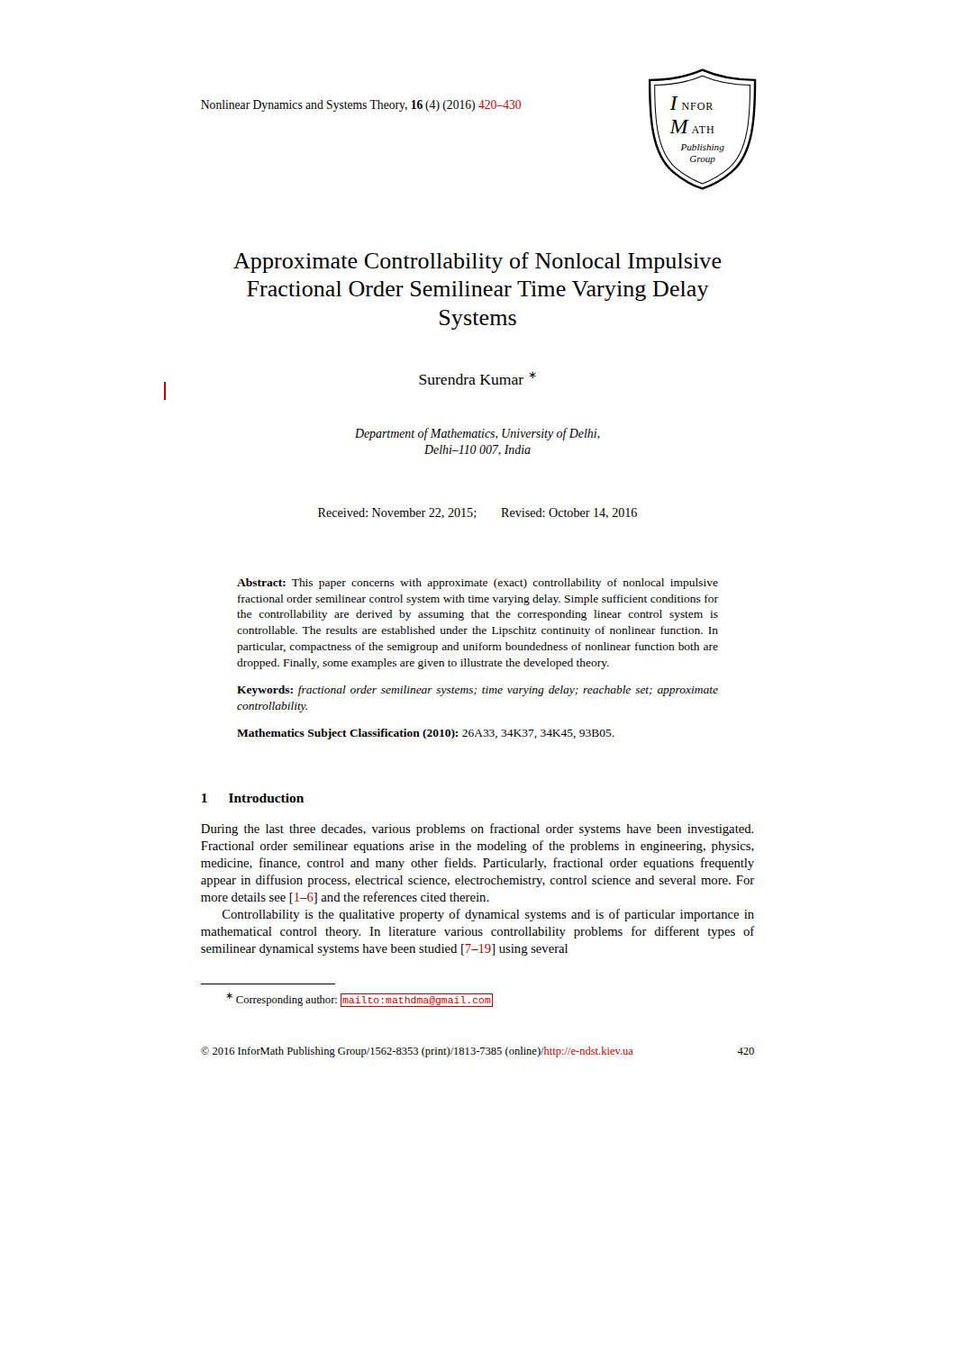Nonlinear Dynamics and Systems Theory, 16 (4) (2016) 420–430
I NFOR M ATH Publishing Group
Approximate Controllability of Nonlocal Impulsive
Fractional Order Semilinear Time Varying Delay
Systems
Surendra Kumar ∗
Department of Mathematics, University of Delhi,
Delhi–110 007, India
Received: November 22, 2015; Revised: October 14, 2016
Abstract: This paper concerns with approximate (exact) controllability of nonlocal impulsive fractional order semilinear control system with time varying delay. Simple sufficient conditions for the controllability are derived by assuming that the corresponding linear control system is controllable. The results are established under the Lipschitz continuity of nonlinear function. In particular, compactness of the semigroup and uniform boundedness of nonlinear function both are dropped. Finally, some examples are given to illustrate the developed theory.
Keywords: fractional order semilinear systems; time varying delay; reachable set; approximate controllability.
Mathematics Subject Classification (2010): 26A33, 34K37, 34K45, 93B05.
1 Introduction
During the last three decades, various problems on fractional order systems have been investigated. Fractional order semilinear equations arise in the modeling of the problems in engineering, physics, medicine, finance, control and many other fields. Particularly, fractional order equations frequently appear in diffusion process, electrical science, electrochemistry, control science and several more. For more details see [1–6] and the references cited therein.
Controllability is the qualitative property of dynamical systems and is of particular importance in mathematical control theory. In literature various controllability problems for different types of semilinear dynamical systems have been studied [7–19] using several
∗ Corresponding author: mailto:mathdma@gmail.com
© 2016 InforMath Publishing Group/1562-8353 (print)/1813-7385 (online)/http://e-ndst.kiev.ua
420